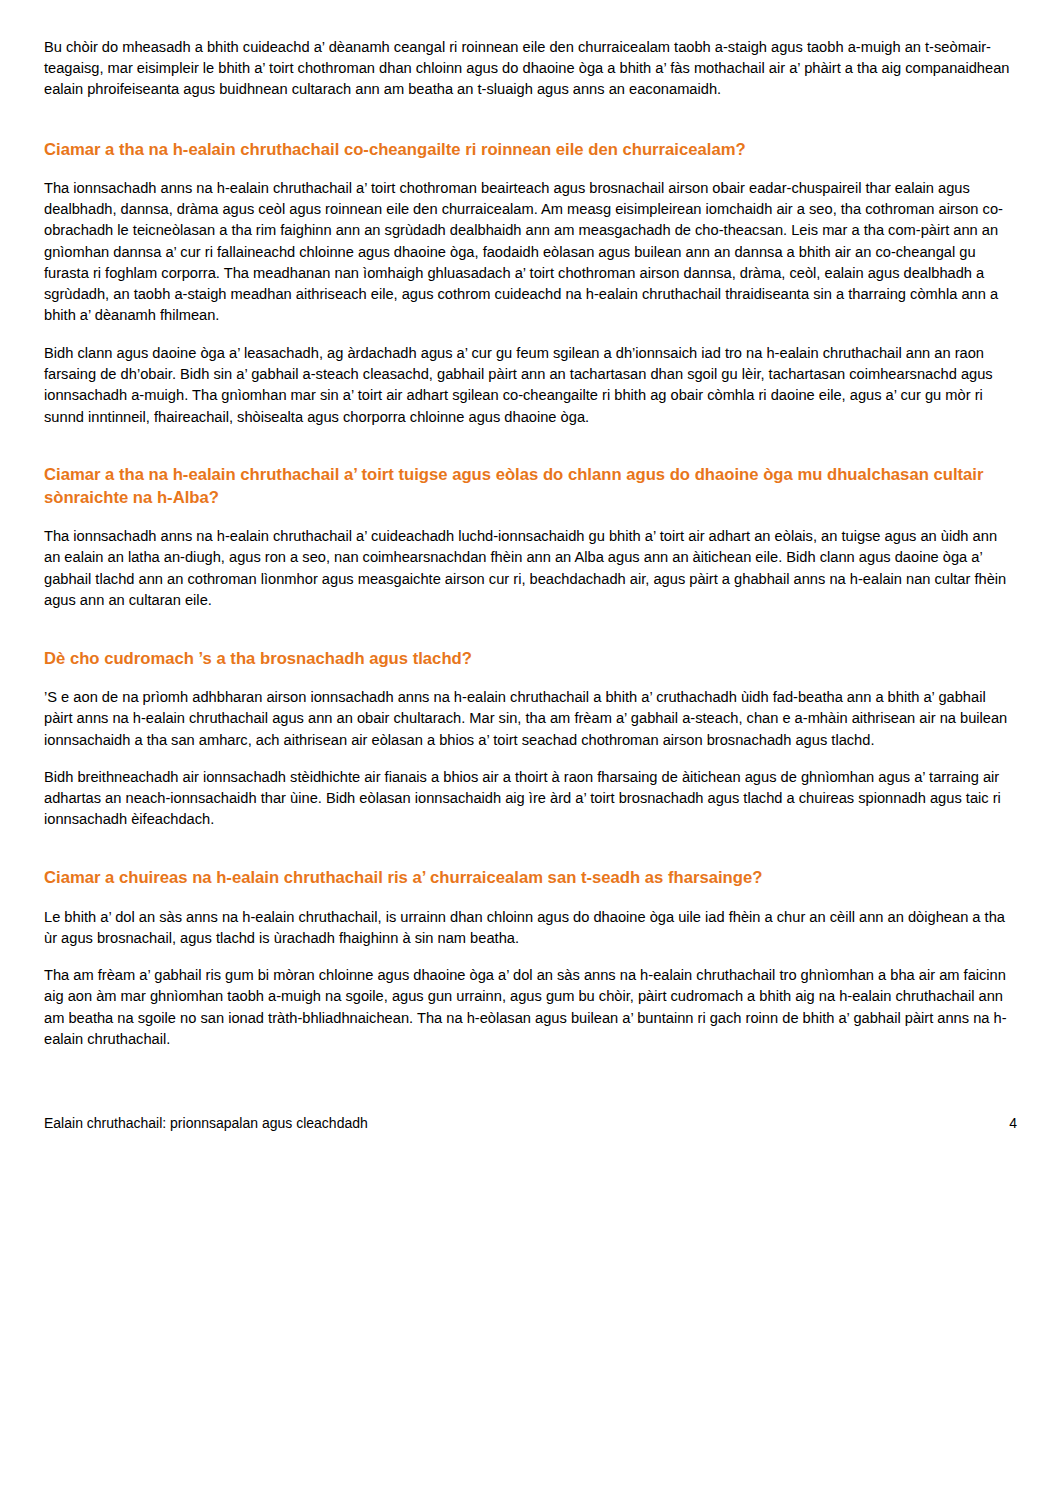Bu chòir do mheasadh a bhith cuideachd a’ dèanamh ceangal ri roinnean eile den churraicealam taobh a-staigh agus taobh a-muigh an t-seòmair-teagaisg, mar eisimpleir le bhith a’ toirt chothroman dhan chloinn agus do dhaoine òga a bhith a’ fàs mothachail air a’ phàirt a tha aig companaidhean ealain phroifeiseanta agus buidhnean cultarach ann am beatha an t-sluaigh agus anns an eaconamaidh.
Ciamar a tha na h-ealain chruthachail co-cheangailte ri roinnean eile den churraicealam?
Tha ionnsachadh anns na h-ealain chruthachail a’ toirt chothroman beairteach agus brosnachail airson obair eadar-chuspaireil thar ealain agus dealbhadh, dannsa, dràma agus ceòl agus roinnean eile den churraicealam. Am measg eisimpleirean iomchaidh air a seo, tha cothroman airson co-obrachadh le teicneòlasan a tha rim faighinn ann an sgrùdadh dealbhaidh ann am measgachadh de cho-theacsan. Leis mar a tha com-pàirt ann an gnìomhan dannsa a’ cur ri fallaineachd chloinne agus dhaoine òga, faodaidh eòlasan agus builean ann an dannsa a bhith air an co-cheangal gu furasta ri foghlam corporra. Tha meadhanan nan ìomhaigh ghluasadach a’ toirt chothroman airson dannsa, dràma, ceòl, ealain agus dealbhadh a sgrùdadh, an taobh a-staigh meadhan aithriseach eile, agus cothrom cuideachd na h-ealain chruthachail thraidiseanta sin a tharraing còmhla ann a bhith a’ dèanamh fhilmean.
Bidh clann agus daoine òga a’ leasachadh, ag àrdachadh agus a’ cur gu feum sgilean a dh’ionnsaich iad tro na h-ealain chruthachail ann an raon farsaing de dh’obair. Bidh sin a’ gabhail a-steach cleasachd, gabhail pàirt ann an tachartasan dhan sgoil gu lèir, tachartasan coimhearsnachd agus ionnsachadh a-muigh. Tha gnìomhan mar sin a’ toirt air adhart sgilean co-cheangailte ri bhith ag obair còmhla ri daoine eile, agus a’ cur gu mòr ri sunnd inntinneil, fhaireachail, shòisealta agus chorporra chloinne agus dhaoine òga.
Ciamar a tha na h-ealain chruthachail a’ toirt tuigse agus eòlas do chlann agus do dhaoine òga mu dhualchasan cultair sònraichte na h-Alba?
Tha ionnsachadh anns na h-ealain chruthachail a’ cuideachadh luchd-ionnsachaidh gu bhith a’ toirt air adhart an eòlais, an tuigse agus an ùidh ann an ealain an latha an-diugh, agus ron a seo, nan coimhearsnachdan fhèin ann an Alba agus ann an àitichean eile. Bidh clann agus daoine òga a’ gabhail tlachd ann an cothroman lìonmhor agus measgaichte airson cur ri, beachdachadh air, agus pàirt a ghabhail anns na h-ealain nan cultar fhèin agus ann an cultaran eile.
Dè cho cudromach ’s a tha brosnachadh agus tlachd?
’S e aon de na prìomh adhbharan airson ionnsachadh anns na h-ealain chruthachail a bhith a’ cruthachadh ùidh fad-beatha ann a bhith a’ gabhail pàirt anns na h-ealain chruthachail agus ann an obair chultarach. Mar sin, tha am frèam a’ gabhail a-steach, chan e a-mhàin aithrisean air na builean ionnsachaidh a tha san amharc, ach aithrisean air eòlasan a bhios a’ toirt seachad chothroman airson brosnachadh agus tlachd.
Bidh breithneachadh air ionnsachadh stèidhichte air fianais a bhios air a thoirt à raon fharsaing de àitichean agus de ghnìomhan agus a’ tarraing air adhartas an neach-ionnsachaidh thar ùine. Bidh eòlasan ionnsachaidh aig ìre àrd a’ toirt brosnachadh agus tlachd a chuireas spionnadh agus taic ri ionnsachadh èifeachdach.
Ciamar a chuireas na h-ealain chruthachail ris a’ churraicealam san t-seadh as fharsainge?
Le bhith a’ dol an sàs anns na h-ealain chruthachail, is urrainn dhan chloinn agus do dhaoine òga uile iad fhèin a chur an cèill ann an dòighean a tha ùr agus brosnachail, agus tlachd is ùrachadh fhaighinn à sin nam beatha.
Tha am frèam a’ gabhail ris gum bi mòran chloinne agus dhaoine òga a’ dol an sàs anns na h-ealain chruthachail tro ghnìomhan a bha air am faicinn aig aon àm mar ghnìomhan taobh a-muigh na sgoile, agus gun urrainn, agus gum bu chòir, pàirt cudromach a bhith aig na h-ealain chruthachail ann am beatha na sgoile no san ionad tràth-bhliadhnaichean. Tha na h-eòlasan agus builean a’ buntainn ri gach roinn de bhith a’ gabhail pàirt anns na h-ealain chruthachail.
Ealain chruthachail: prionnsapalan agus cleachdadh 4